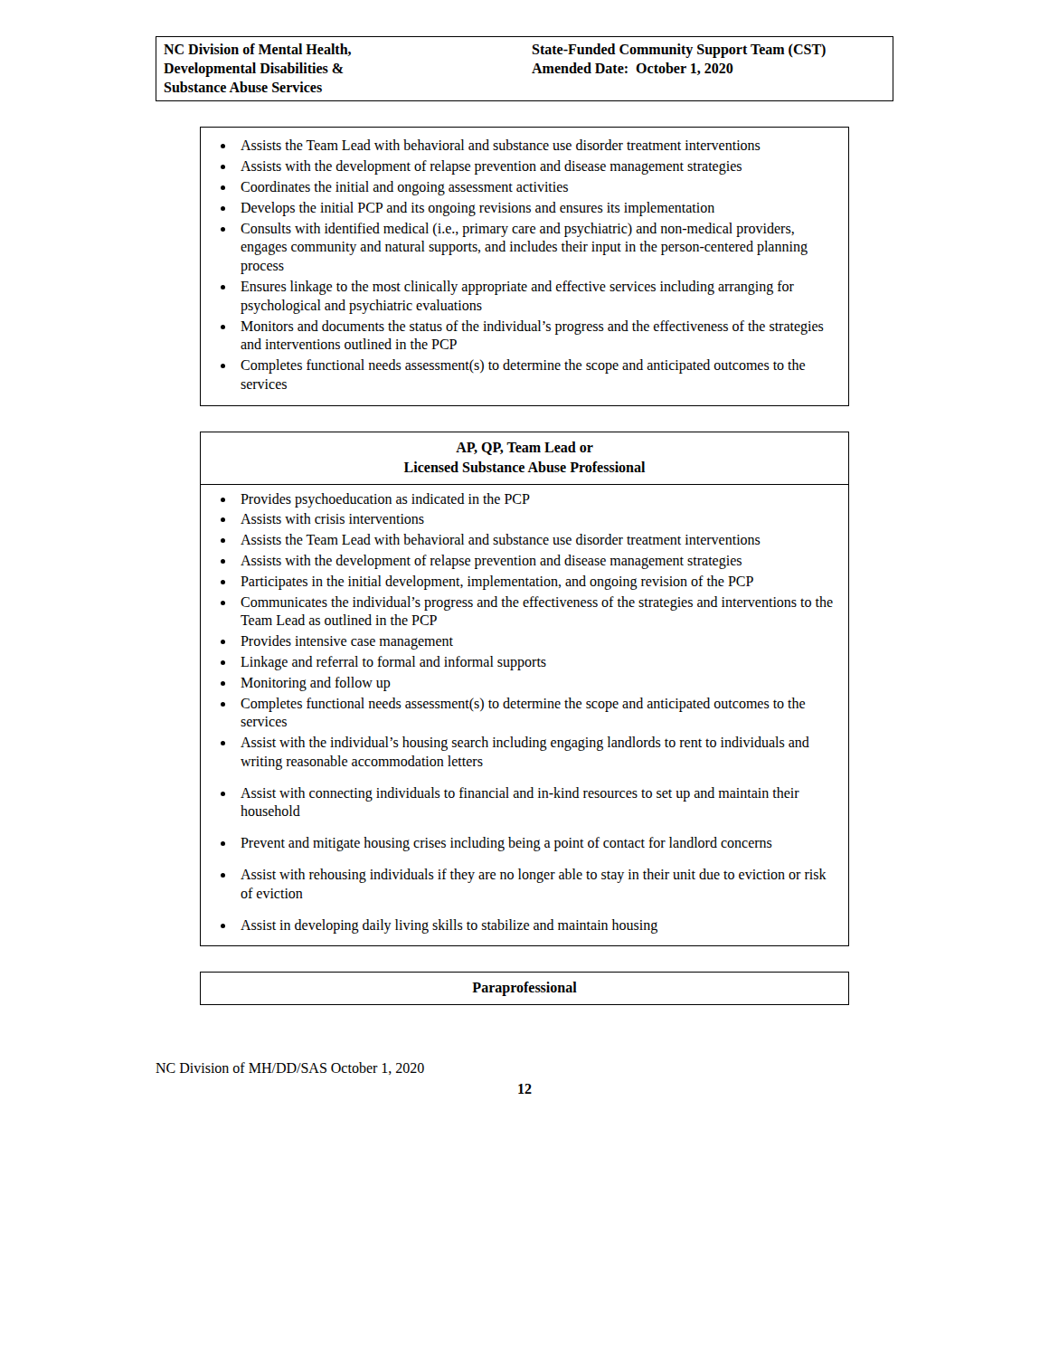| NC Division of Mental Health, Developmental Disabilities & Substance Abuse Services | State-Funded Community Support Team (CST) Amended Date: October 1, 2020 |
Assists the Team Lead with behavioral and substance use disorder treatment interventions
Assists with the development of relapse prevention and disease management strategies
Coordinates the initial and ongoing assessment activities
Develops the initial PCP and its ongoing revisions and ensures its implementation
Consults with identified medical (i.e., primary care and psychiatric) and non-medical providers, engages community and natural supports, and includes their input in the person-centered planning process
Ensures linkage to the most clinically appropriate and effective services including arranging for psychological and psychiatric evaluations
Monitors and documents the status of the individual’s progress and the effectiveness of the strategies and interventions outlined in the PCP
Completes functional needs assessment(s) to determine the scope and anticipated outcomes to the services
AP, QP, Team Lead or
Licensed Substance Abuse Professional
Provides psychoeducation as indicated in the PCP
Assists with crisis interventions
Assists the Team Lead with behavioral and substance use disorder treatment interventions
Assists with the development of relapse prevention and disease management strategies
Participates in the initial development, implementation, and ongoing revision of the PCP
Communicates the individual’s progress and the effectiveness of the strategies and interventions to the Team Lead as outlined in the PCP
Provides intensive case management
Linkage and referral to formal and informal supports
Monitoring and follow up
Completes functional needs assessment(s) to determine the scope and anticipated outcomes to the services
Assist with the individual’s housing search including engaging landlords to rent to individuals and writing reasonable accommodation letters
Assist with connecting individuals to financial and in-kind resources to set up and maintain their household
Prevent and mitigate housing crises including being a point of contact for landlord concerns
Assist with rehousing individuals if they are no longer able to stay in their unit due to eviction or risk of eviction
Assist in developing daily living skills to stabilize and maintain housing
Paraprofessional
NC Division of MH/DD/SAS October 1, 2020
12